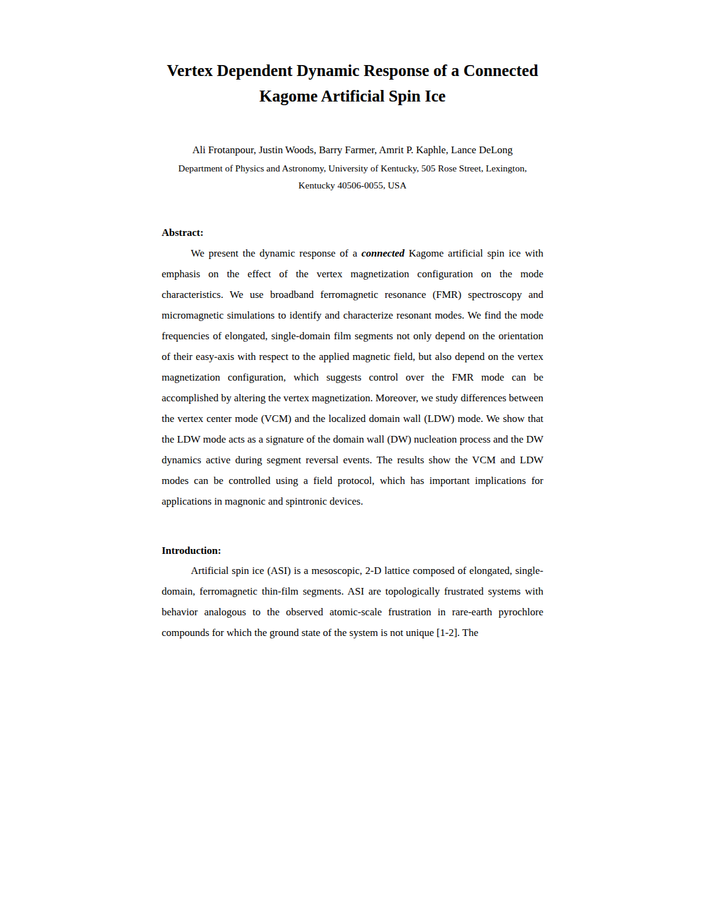Vertex Dependent Dynamic Response of a Connected Kagome Artificial Spin Ice
Ali Frotanpour, Justin Woods, Barry Farmer, Amrit P. Kaphle, Lance DeLong
Department of Physics and Astronomy, University of Kentucky, 505 Rose Street, Lexington,
Kentucky 40506-0055, USA
Abstract:
We present the dynamic response of a connected Kagome artificial spin ice with emphasis on the effect of the vertex magnetization configuration on the mode characteristics. We use broadband ferromagnetic resonance (FMR) spectroscopy and micromagnetic simulations to identify and characterize resonant modes. We find the mode frequencies of elongated, single-domain film segments not only depend on the orientation of their easy-axis with respect to the applied magnetic field, but also depend on the vertex magnetization configuration, which suggests control over the FMR mode can be accomplished by altering the vertex magnetization. Moreover, we study differences between the vertex center mode (VCM) and the localized domain wall (LDW) mode. We show that the LDW mode acts as a signature of the domain wall (DW) nucleation process and the DW dynamics active during segment reversal events. The results show the VCM and LDW modes can be controlled using a field protocol, which has important implications for applications in magnonic and spintronic devices.
Introduction:
Artificial spin ice (ASI) is a mesoscopic, 2-D lattice composed of elongated, single-domain, ferromagnetic thin-film segments. ASI are topologically frustrated systems with behavior analogous to the observed atomic-scale frustration in rare-earth pyrochlore compounds for which the ground state of the system is not unique [1-2]. The